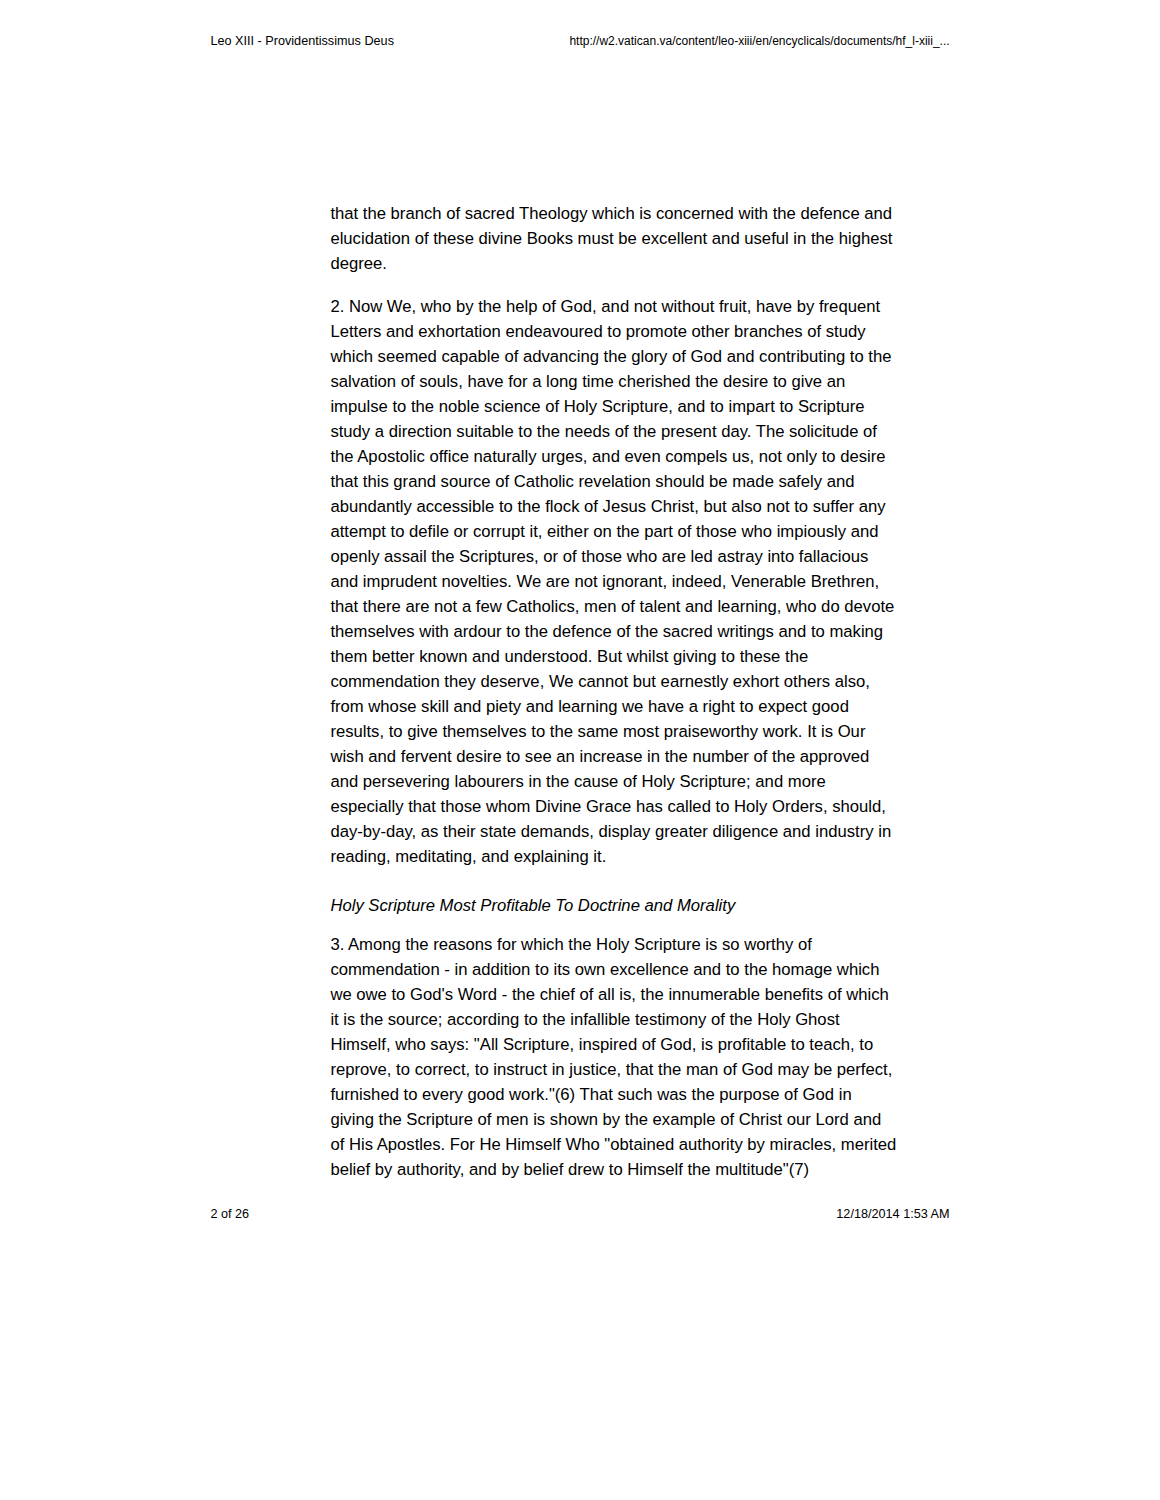Leo XIII - Providentissimus Deus
http://w2.vatican.va/content/leo-xiii/en/encyclicals/documents/hf_l-xiii_...
that the branch of sacred Theology which is concerned with the defence and elucidation of these divine Books must be excellent and useful in the highest degree.
2. Now We, who by the help of God, and not without fruit, have by frequent Letters and exhortation endeavoured to promote other branches of study which seemed capable of advancing the glory of God and contributing to the salvation of souls, have for a long time cherished the desire to give an impulse to the noble science of Holy Scripture, and to impart to Scripture study a direction suitable to the needs of the present day. The solicitude of the Apostolic office naturally urges, and even compels us, not only to desire that this grand source of Catholic revelation should be made safely and abundantly accessible to the flock of Jesus Christ, but also not to suffer any attempt to defile or corrupt it, either on the part of those who impiously and openly assail the Scriptures, or of those who are led astray into fallacious and imprudent novelties. We are not ignorant, indeed, Venerable Brethren, that there are not a few Catholics, men of talent and learning, who do devote themselves with ardour to the defence of the sacred writings and to making them better known and understood. But whilst giving to these the commendation they deserve, We cannot but earnestly exhort others also, from whose skill and piety and learning we have a right to expect good results, to give themselves to the same most praiseworthy work. It is Our wish and fervent desire to see an increase in the number of the approved and persevering labourers in the cause of Holy Scripture; and more especially that those whom Divine Grace has called to Holy Orders, should, day-by-day, as their state demands, display greater diligence and industry in reading, meditating, and explaining it.
Holy Scripture Most Profitable To Doctrine and Morality
3. Among the reasons for which the Holy Scripture is so worthy of commendation - in addition to its own excellence and to the homage which we owe to God's Word - the chief of all is, the innumerable benefits of which it is the source; according to the infallible testimony of the Holy Ghost Himself, who says: "All Scripture, inspired of God, is profitable to teach, to reprove, to correct, to instruct in justice, that the man of God may be perfect, furnished to every good work."(6) That such was the purpose of God in giving the Scripture of men is shown by the example of Christ our Lord and of His Apostles. For He Himself Who "obtained authority by miracles, merited belief by authority, and by belief drew to Himself the multitude"(7)
2 of 26
12/18/2014 1:53 AM